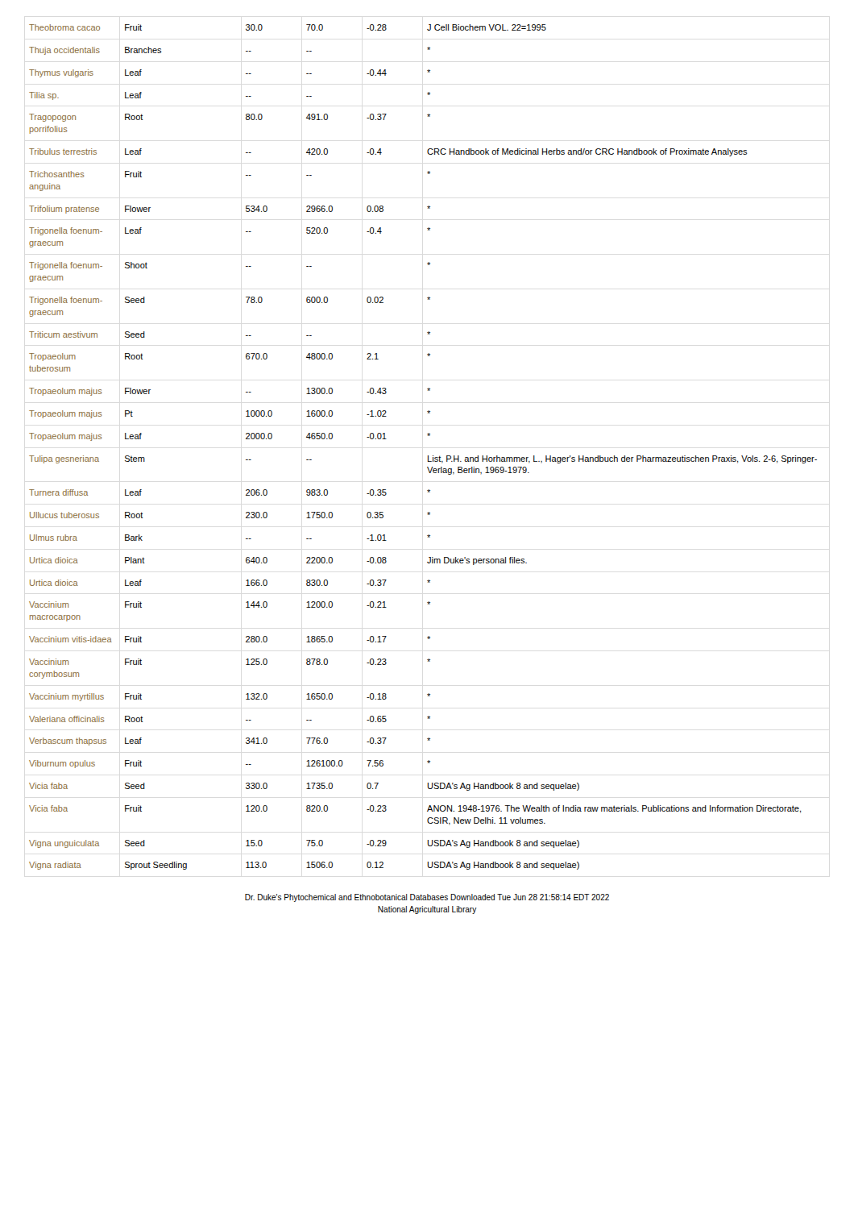| Theobroma cacao | Fruit | 30.0 | 70.0 | -0.28 | J Cell Biochem VOL. 22=1995 |
| Thuja occidentalis | Branches | -- | -- | | * |
| Thymus vulgaris | Leaf | -- | -- | -0.44 | * |
| Tilia sp. | Leaf | -- | -- | | * |
| Tragopogon porrifolius | Root | 80.0 | 491.0 | -0.37 | * |
| Tribulus terrestris | Leaf | -- | 420.0 | -0.4 | CRC Handbook of Medicinal Herbs and/or CRC Handbook of Proximate Analyses |
| Trichosanthes anguina | Fruit | -- | -- | | * |
| Trifolium pratense | Flower | 534.0 | 2966.0 | 0.08 | * |
| Trigonella foenum-graecum | Leaf | -- | 520.0 | -0.4 | * |
| Trigonella foenum-graecum | Shoot | -- | -- | | * |
| Trigonella foenum-graecum | Seed | 78.0 | 600.0 | 0.02 | * |
| Triticum aestivum | Seed | -- | -- | | * |
| Tropaeolum tuberosum | Root | 670.0 | 4800.0 | 2.1 | * |
| Tropaeolum majus | Flower | -- | 1300.0 | -0.43 | * |
| Tropaeolum majus | Pt | 1000.0 | 1600.0 | -1.02 | * |
| Tropaeolum majus | Leaf | 2000.0 | 4650.0 | -0.01 | * |
| Tulipa gesneriana | Stem | -- | -- | | List, P.H. and Horhammer, L., Hager's Handbuch der Pharmazeutischen Praxis, Vols. 2-6, Springer-Verlag, Berlin, 1969-1979. |
| Turnera diffusa | Leaf | 206.0 | 983.0 | -0.35 | * |
| Ullucus tuberosus | Root | 230.0 | 1750.0 | 0.35 | * |
| Ulmus rubra | Bark | -- | -- | -1.01 | * |
| Urtica dioica | Plant | 640.0 | 2200.0 | -0.08 | Jim Duke's personal files. |
| Urtica dioica | Leaf | 166.0 | 830.0 | -0.37 | * |
| Vaccinium macrocarpon | Fruit | 144.0 | 1200.0 | -0.21 | * |
| Vaccinium vitis-idaea | Fruit | 280.0 | 1865.0 | -0.17 | * |
| Vaccinium corymbosum | Fruit | 125.0 | 878.0 | -0.23 | * |
| Vaccinium myrtillus | Fruit | 132.0 | 1650.0 | -0.18 | * |
| Valeriana officinalis | Root | -- | -- | -0.65 | * |
| Verbascum thapsus | Leaf | 341.0 | 776.0 | -0.37 | * |
| Viburnum opulus | Fruit | -- | 126100.0 | 7.56 | * |
| Vicia faba | Seed | 330.0 | 1735.0 | 0.7 | USDA's Ag Handbook 8 and sequelae) |
| Vicia faba | Fruit | 120.0 | 820.0 | -0.23 | ANON. 1948-1976. The Wealth of India raw materials. Publications and Information Directorate, CSIR, New Delhi. 11 volumes. |
| Vigna unguiculata | Seed | 15.0 | 75.0 | -0.29 | USDA's Ag Handbook 8 and sequelae) |
| Vigna radiata | Sprout Seedling | 113.0 | 1506.0 | 0.12 | USDA's Ag Handbook 8 and sequelae) |
Dr. Duke's Phytochemical and Ethnobotanical Databases Downloaded Tue Jun 28 21:58:14 EDT 2022
National Agricultural Library